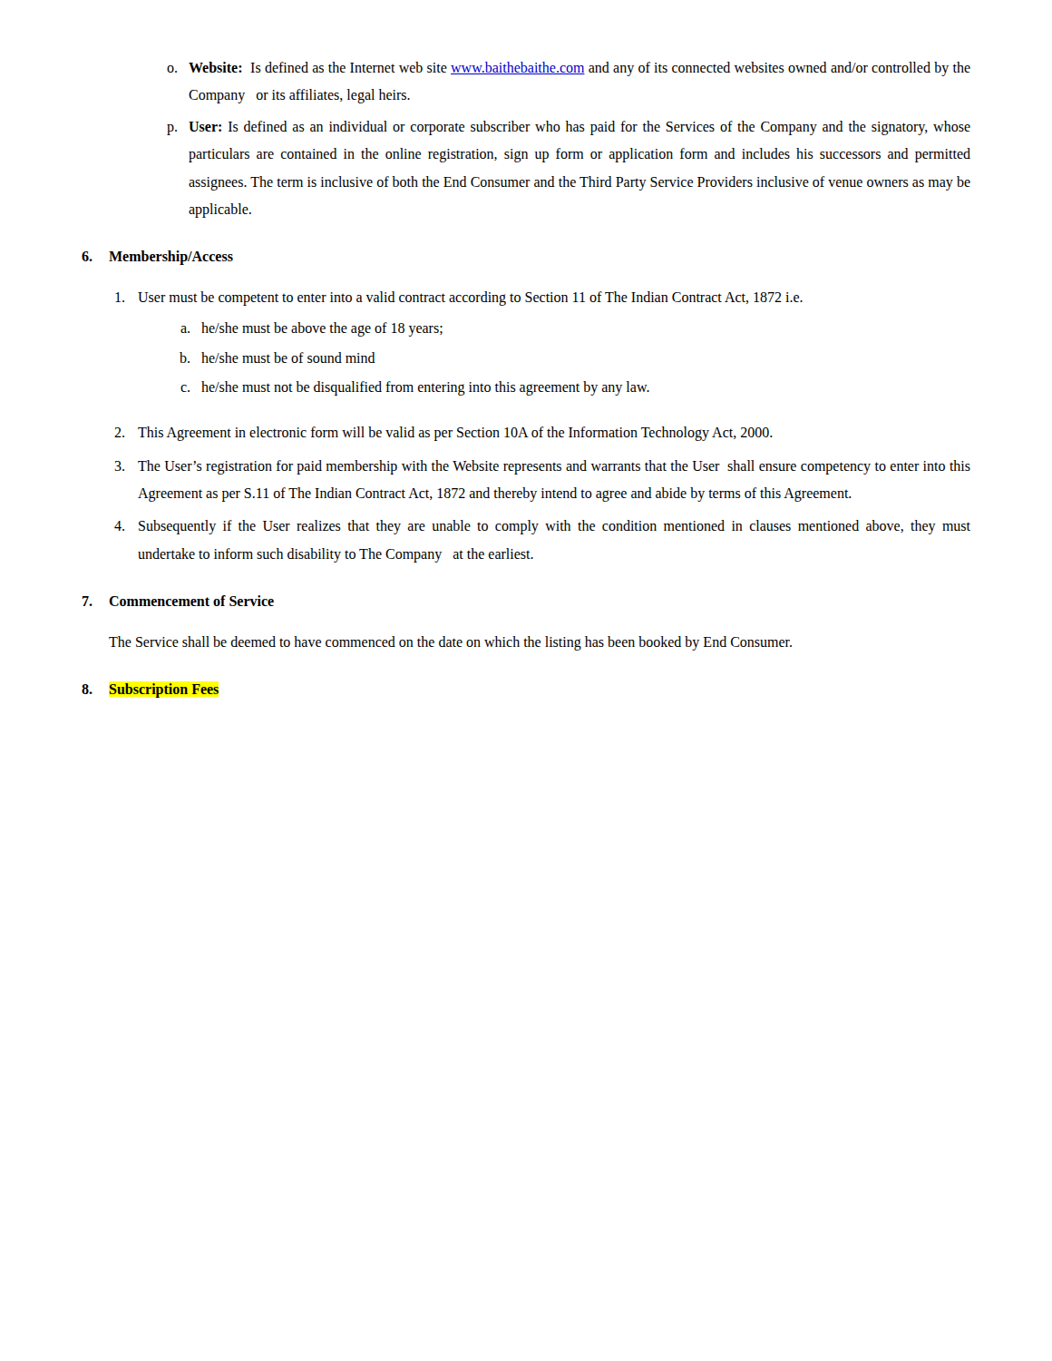Website: Is defined as the Internet web site www.baithebaithe.com and any of its connected websites owned and/or controlled by the Company or its affiliates, legal heirs.
User: Is defined as an individual or corporate subscriber who has paid for the Services of the Company and the signatory, whose particulars are contained in the online registration, sign up form or application form and includes his successors and permitted assignees. The term is inclusive of both the End Consumer and the Third Party Service Providers inclusive of venue owners as may be applicable.
6. Membership/Access
User must be competent to enter into a valid contract according to Section 11 of The Indian Contract Act, 1872 i.e.
he/she must be above the age of 18 years;
he/she must be of sound mind
he/she must not be disqualified from entering into this agreement by any law.
This Agreement in electronic form will be valid as per Section 10A of the Information Technology Act, 2000.
The User’s registration for paid membership with the Website represents and warrants that the User shall ensure competency to enter into this Agreement as per S.11 of The Indian Contract Act, 1872 and thereby intend to agree and abide by terms of this Agreement.
Subsequently if the User realizes that they are unable to comply with the condition mentioned in clauses mentioned above, they must undertake to inform such disability to The Company at the earliest.
7. Commencement of Service
The Service shall be deemed to have commenced on the date on which the listing has been booked by End Consumer.
8. Subscription Fees